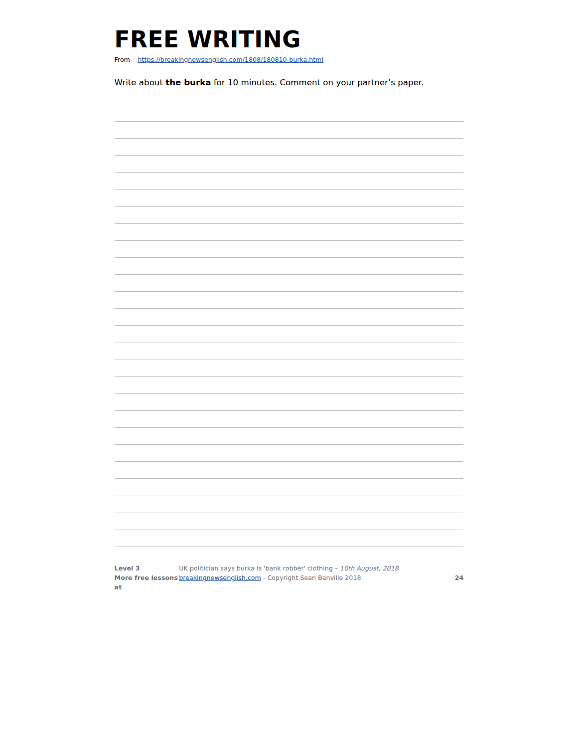FREE WRITING
From https://breakingnewsenglish.com/1808/180810-burka.html
Write about the burka for 10 minutes. Comment on your partner’s paper.
Level 3
UK politician says burka is 'bank robber' clothing – 10th August, 2018
24
More free lessons at
breakingnewsenglish.com - Copyright Sean Banville 2018
24